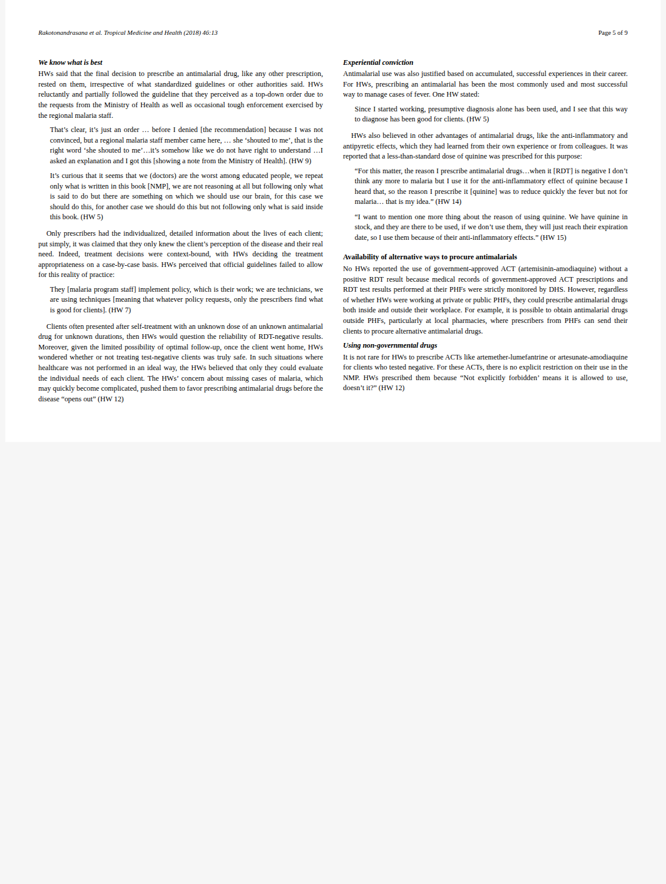Rakotonandrasana et al. Tropical Medicine and Health (2018) 46:13
Page 5 of 9
We know what is best
HWs said that the final decision to prescribe an antimalarial drug, like any other prescription, rested on them, irrespective of what standardized guidelines or other authorities said. HWs reluctantly and partially followed the guideline that they perceived as a top-down order due to the requests from the Ministry of Health as well as occasional tough enforcement exercised by the regional malaria staff.
That’s clear, it’s just an order … before I denied [the recommendation] because I was not convinced, but a regional malaria staff member came here, … she ‘shouted to me’, that is the right word ‘she shouted to me’…it’s somehow like we do not have right to understand …I asked an explanation and I got this [showing a note from the Ministry of Health]. (HW 9)
It’s curious that it seems that we (doctors) are the worst among educated people, we repeat only what is written in this book [NMP], we are not reasoning at all but following only what is said to do but there are something on which we should use our brain, for this case we should do this, for another case we should do this but not following only what is said inside this book. (HW 5)
Only prescribers had the individualized, detailed information about the lives of each client; put simply, it was claimed that they only knew the client’s perception of the disease and their real need. Indeed, treatment decisions were context-bound, with HWs deciding the treatment appropriateness on a case-by-case basis. HWs perceived that official guidelines failed to allow for this reality of practice:
They [malaria program staff] implement policy, which is their work; we are technicians, we are using techniques [meaning that whatever policy requests, only the prescribers find what is good for clients]. (HW 7)
Clients often presented after self-treatment with an unknown dose of an unknown antimalarial drug for unknown durations, then HWs would question the reliability of RDT-negative results. Moreover, given the limited possibility of optimal follow-up, once the client went home, HWs wondered whether or not treating test-negative clients was truly safe. In such situations where healthcare was not performed in an ideal way, the HWs believed that only they could evaluate the individual needs of each client. The HWs’ concern about missing cases of malaria, which may quickly become complicated, pushed them to favor prescribing antimalarial drugs before the disease “opens out” (HW 12)
Experiential conviction
Antimalarial use was also justified based on accumulated, successful experiences in their career. For HWs, prescribing an antimalarial has been the most commonly used and most successful way to manage cases of fever. One HW stated:
Since I started working, presumptive diagnosis alone has been used, and I see that this way to diagnose has been good for clients. (HW 5)
HWs also believed in other advantages of antimalarial drugs, like the anti-inflammatory and antipyretic effects, which they had learned from their own experience or from colleagues. It was reported that a less-than-standard dose of quinine was prescribed for this purpose:
“For this matter, the reason I prescribe antimalarial drugs…when it [RDT] is negative I don’t think any more to malaria but I use it for the anti-inflammatory effect of quinine because I heard that, so the reason I prescribe it [quinine] was to reduce quickly the fever but not for malaria… that is my idea.” (HW 14)
“I want to mention one more thing about the reason of using quinine. We have quinine in stock, and they are there to be used, if we don’t use them, they will just reach their expiration date, so I use them because of their anti-inflammatory effects.” (HW 15)
Availability of alternative ways to procure antimalarials
No HWs reported the use of government-approved ACT (artemisinin-amodiaquine) without a positive RDT result because medical records of government-approved ACT prescriptions and RDT test results performed at their PHFs were strictly monitored by DHS. However, regardless of whether HWs were working at private or public PHFs, they could prescribe antimalarial drugs both inside and outside their workplace. For example, it is possible to obtain antimalarial drugs outside PHFs, particularly at local pharmacies, where prescribers from PHFs can send their clients to procure alternative antimalarial drugs.
Using non-governmental drugs
It is not rare for HWs to prescribe ACTs like artemether-lumefantrine or artesunate-amodiaquine for clients who tested negative. For these ACTs, there is no explicit restriction on their use in the NMP. HWs prescribed them because “Not explicitly forbidden’ means it is allowed to use, doesn’t it?” (HW 12)